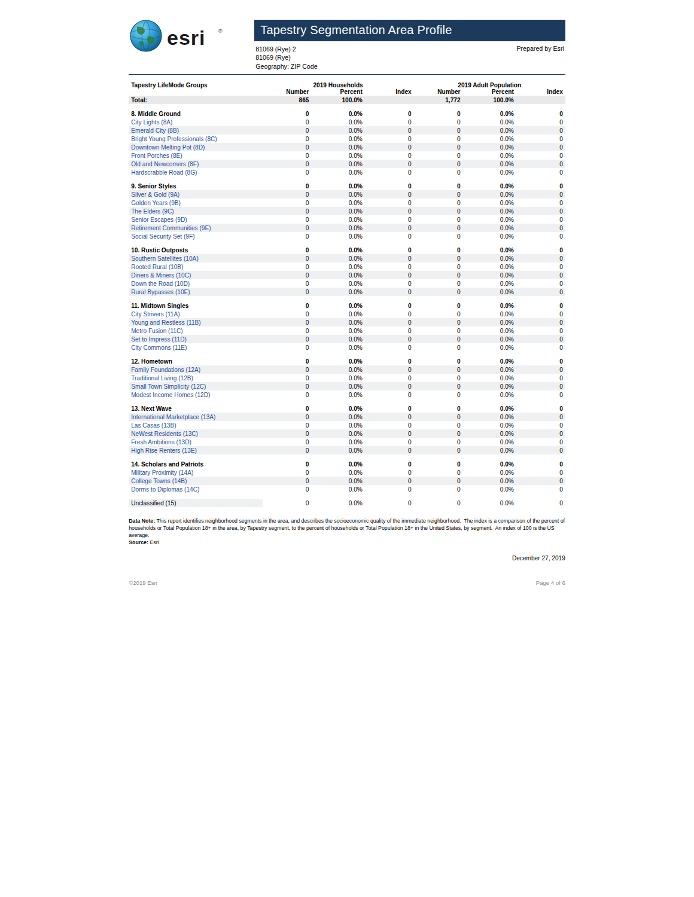esri ®
Tapestry Segmentation Area Profile
81069 (Rye) 2
81069 (Rye)
Geography: ZIP Code
Prepared by Esri
| Tapestry LifeMode Groups | 2019 Households | 2019 Adult Population |
| --- | --- | --- |
| | Number | Percent | Index | Number | Percent | Index |
| Total: | 865 | 100.0% | | 1,772 | 100.0% | |
| 8. Middle Ground | 0 | 0.0% | 0 | 0 | 0.0% | 0 |
| City Lights (8A) | 0 | 0.0% | 0 | 0 | 0.0% | 0 |
| Emerald City (8B) | 0 | 0.0% | 0 | 0 | 0.0% | 0 |
| Bright Young Professionals (8C) | 0 | 0.0% | 0 | 0 | 0.0% | 0 |
| Downtown Melting Pot (8D) | 0 | 0.0% | 0 | 0 | 0.0% | 0 |
| Front Porches (8E) | 0 | 0.0% | 0 | 0 | 0.0% | 0 |
| Old and Newcomers (8F) | 0 | 0.0% | 0 | 0 | 0.0% | 0 |
| Hardscrabble Road (8G) | 0 | 0.0% | 0 | 0 | 0.0% | 0 |
| 9. Senior Styles | 0 | 0.0% | 0 | 0 | 0.0% | 0 |
| Silver & Gold (9A) | 0 | 0.0% | 0 | 0 | 0.0% | 0 |
| Golden Years (9B) | 0 | 0.0% | 0 | 0 | 0.0% | 0 |
| The Elders (9C) | 0 | 0.0% | 0 | 0 | 0.0% | 0 |
| Senior Escapes (9D) | 0 | 0.0% | 0 | 0 | 0.0% | 0 |
| Retirement Communities (9E) | 0 | 0.0% | 0 | 0 | 0.0% | 0 |
| Social Security Set (9F) | 0 | 0.0% | 0 | 0 | 0.0% | 0 |
| 10. Rustic Outposts | 0 | 0.0% | 0 | 0 | 0.0% | 0 |
| Southern Satellites (10A) | 0 | 0.0% | 0 | 0 | 0.0% | 0 |
| Rooted Rural (10B) | 0 | 0.0% | 0 | 0 | 0.0% | 0 |
| Diners & Miners (10C) | 0 | 0.0% | 0 | 0 | 0.0% | 0 |
| Down the Road (10D) | 0 | 0.0% | 0 | 0 | 0.0% | 0 |
| Rural Bypasses (10E) | 0 | 0.0% | 0 | 0 | 0.0% | 0 |
| 11. Midtown Singles | 0 | 0.0% | 0 | 0 | 0.0% | 0 |
| City Strivers (11A) | 0 | 0.0% | 0 | 0 | 0.0% | 0 |
| Young and Restless (11B) | 0 | 0.0% | 0 | 0 | 0.0% | 0 |
| Metro Fusion (11C) | 0 | 0.0% | 0 | 0 | 0.0% | 0 |
| Set to Impress (11D) | 0 | 0.0% | 0 | 0 | 0.0% | 0 |
| City Commons (11E) | 0 | 0.0% | 0 | 0 | 0.0% | 0 |
| 12. Hometown | 0 | 0.0% | 0 | 0 | 0.0% | 0 |
| Family Foundations (12A) | 0 | 0.0% | 0 | 0 | 0.0% | 0 |
| Traditional Living (12B) | 0 | 0.0% | 0 | 0 | 0.0% | 0 |
| Small Town Simplicity (12C) | 0 | 0.0% | 0 | 0 | 0.0% | 0 |
| Modest Income Homes (12D) | 0 | 0.0% | 0 | 0 | 0.0% | 0 |
| 13. Next Wave | 0 | 0.0% | 0 | 0 | 0.0% | 0 |
| International Marketplace (13A) | 0 | 0.0% | 0 | 0 | 0.0% | 0 |
| Las Casas (13B) | 0 | 0.0% | 0 | 0 | 0.0% | 0 |
| NeWest Residents (13C) | 0 | 0.0% | 0 | 0 | 0.0% | 0 |
| Fresh Ambitions (13D) | 0 | 0.0% | 0 | 0 | 0.0% | 0 |
| High Rise Renters (13E) | 0 | 0.0% | 0 | 0 | 0.0% | 0 |
| 14. Scholars and Patriots | 0 | 0.0% | 0 | 0 | 0.0% | 0 |
| Military Proximity (14A) | 0 | 0.0% | 0 | 0 | 0.0% | 0 |
| College Towns (14B) | 0 | 0.0% | 0 | 0 | 0.0% | 0 |
| Dorms to Diplomas (14C) | 0 | 0.0% | 0 | 0 | 0.0% | 0 |
| Unclassified (15) | 0 | 0.0% | 0 | 0 | 0.0% | 0 |
Data Note: This report identifies neighborhood segments in the area, and describes the socioeconomic quality of the immediate neighborhood. The index is a comparison of the percent of households or Total Population 18+ in the area, by Tapestry segment, to the percent of households or Total Population 18+ in the United States, by segment. An index of 100 is the US average.
Source: Esri
December 27, 2019
©2019 Esri
Page 4 of 6